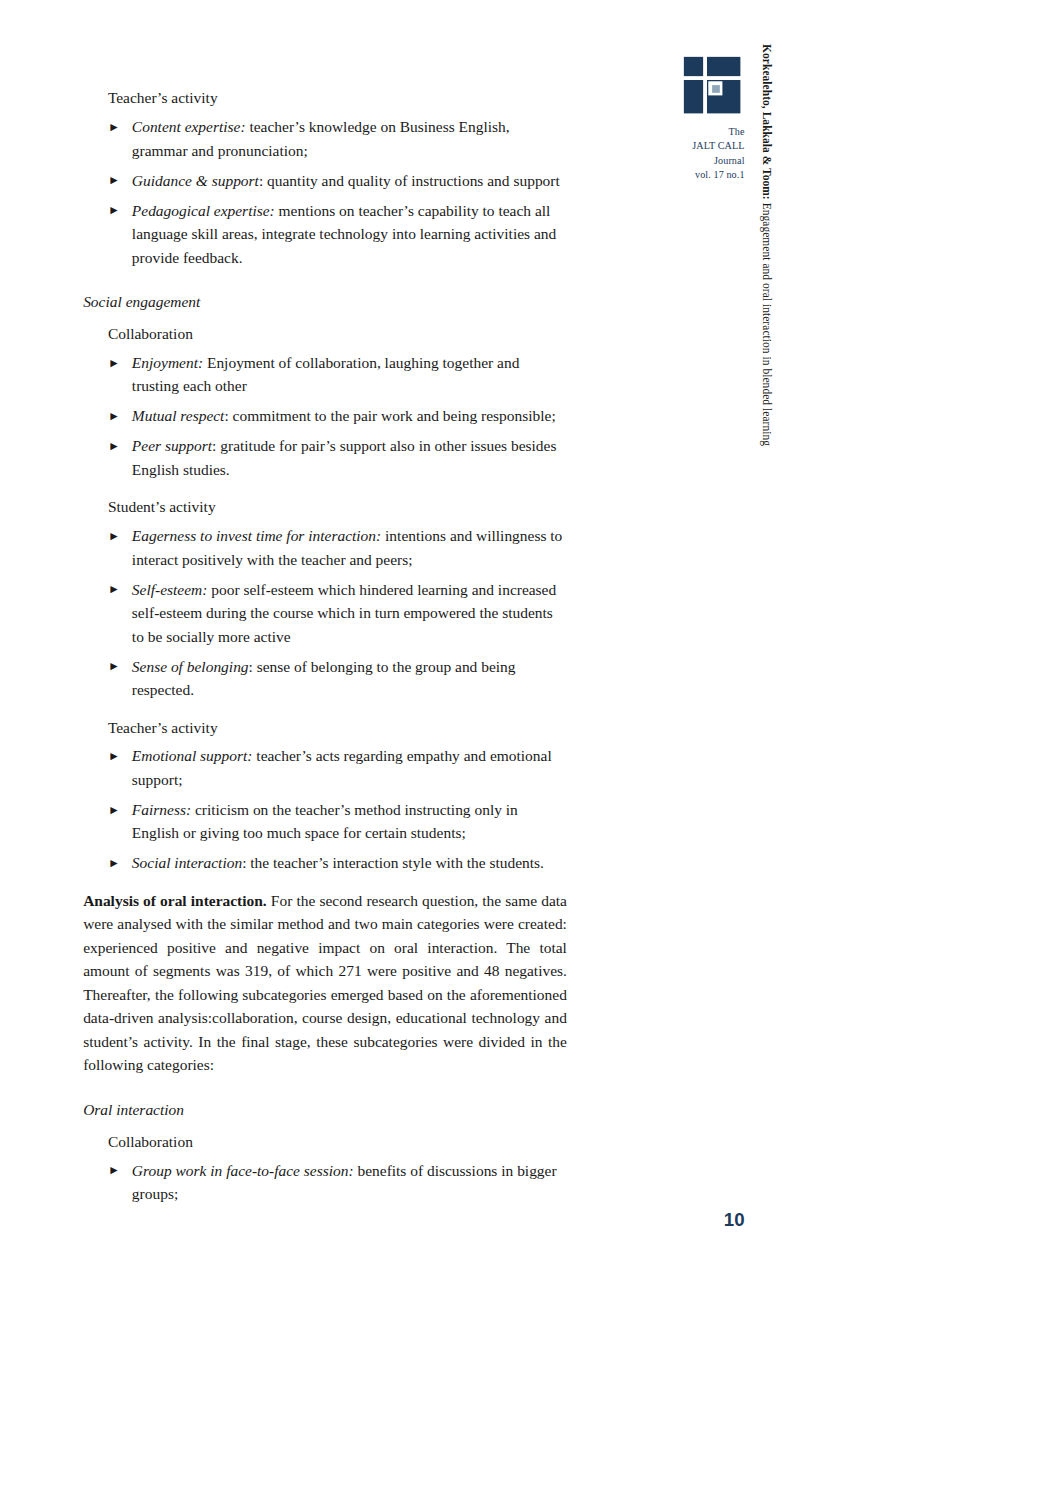The
JALT CALL
Journal
vol. 17 no.1
Korkealehto, Lakkala & Toom: Engagement and oral interaction in blended learning
10
Teacher’s activity
Content expertise: teacher’s knowledge on Business English, grammar and pronunciation;
Guidance & support: quantity and quality of instructions and support
Pedagogical expertise: mentions on teacher’s capability to teach all language skill areas, integrate technology into learning activities and provide feedback.
Social engagement
Collaboration
Enjoyment: Enjoyment of collaboration, laughing together and trusting each other
Mutual respect: commitment to the pair work and being responsible;
Peer support: gratitude for pair’s support also in other issues besides English studies.
Student’s activity
Eagerness to invest time for interaction: intentions and willingness to interact positively with the teacher and peers;
Self-esteem: poor self-esteem which hindered learning and increased self-esteem during the course which in turn empowered the students to be socially more active
Sense of belonging: sense of belonging to the group and being respected.
Teacher’s activity
Emotional support: teacher’s acts regarding empathy and emotional support;
Fairness: criticism on the teacher’s method instructing only in English or giving too much space for certain students;
Social interaction: the teacher’s interaction style with the students.
Analysis of oral interaction. For the second research question, the same data were analysed with the similar method and two main categories were created: experienced positive and negative impact on oral interaction. The total amount of segments was 319, of which 271 were positive and 48 negatives. Thereafter, the following subcategories emerged based on the aforementioned data-driven analysis:collaboration, course design, educational technology and student’s activity. In the final stage, these subcategories were divided in the following categories:
Oral interaction
Collaboration
Group work in face-to-face session: benefits of discussions in bigger groups;